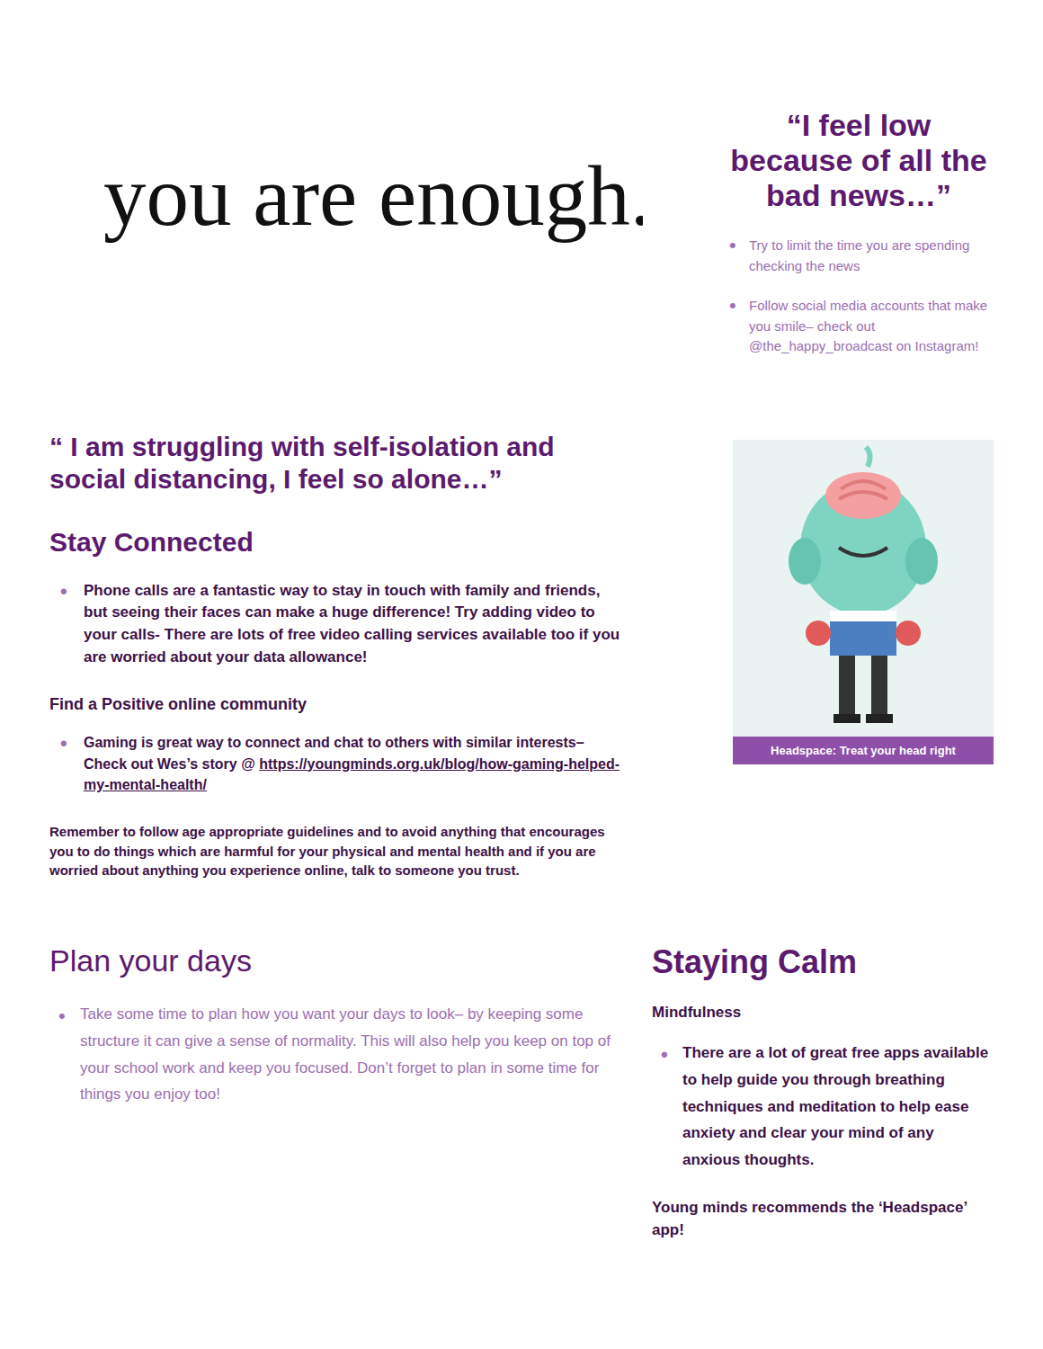“I feel low because of all the bad news…”
Try to limit the time you are spending checking the news
Follow social media accounts that make you smile– check out @the_happy_broadcast on Instagram!
“ I am struggling with self-isolation and social distancing, I feel so alone…”
Stay Connected
Phone calls are a fantastic way to stay in touch with family and friends, but seeing their faces can make a huge difference! Try adding video to your calls- There are lots of free video calling services available too if you are worried about your data allowance!
Find a Positive online community
Gaming is great way to connect and chat to others with similar interests– Check out Wes’s story @ https://youngminds.org.uk/blog/how-gaming-helped-my-mental-health/
Remember to follow age appropriate guidelines and to avoid anything that encourages you to do things which are harmful for your physical and mental health and if you are worried about anything you experience online, talk to someone you trust.
Headspace: Treat your head right
Plan your days
Take some time to plan how you want your days to look– by keeping some structure it can give a sense of normality. This will also help you keep on top of your school work and keep you focused. Don’t forget to plan in some time for things you enjoy too!
Staying Calm
Mindfulness
There are a lot of great free apps available to help guide you through breathing techniques and meditation to help ease anxiety and clear your mind of any anxious thoughts.
Young minds recommends the ‘Headspace’ app!